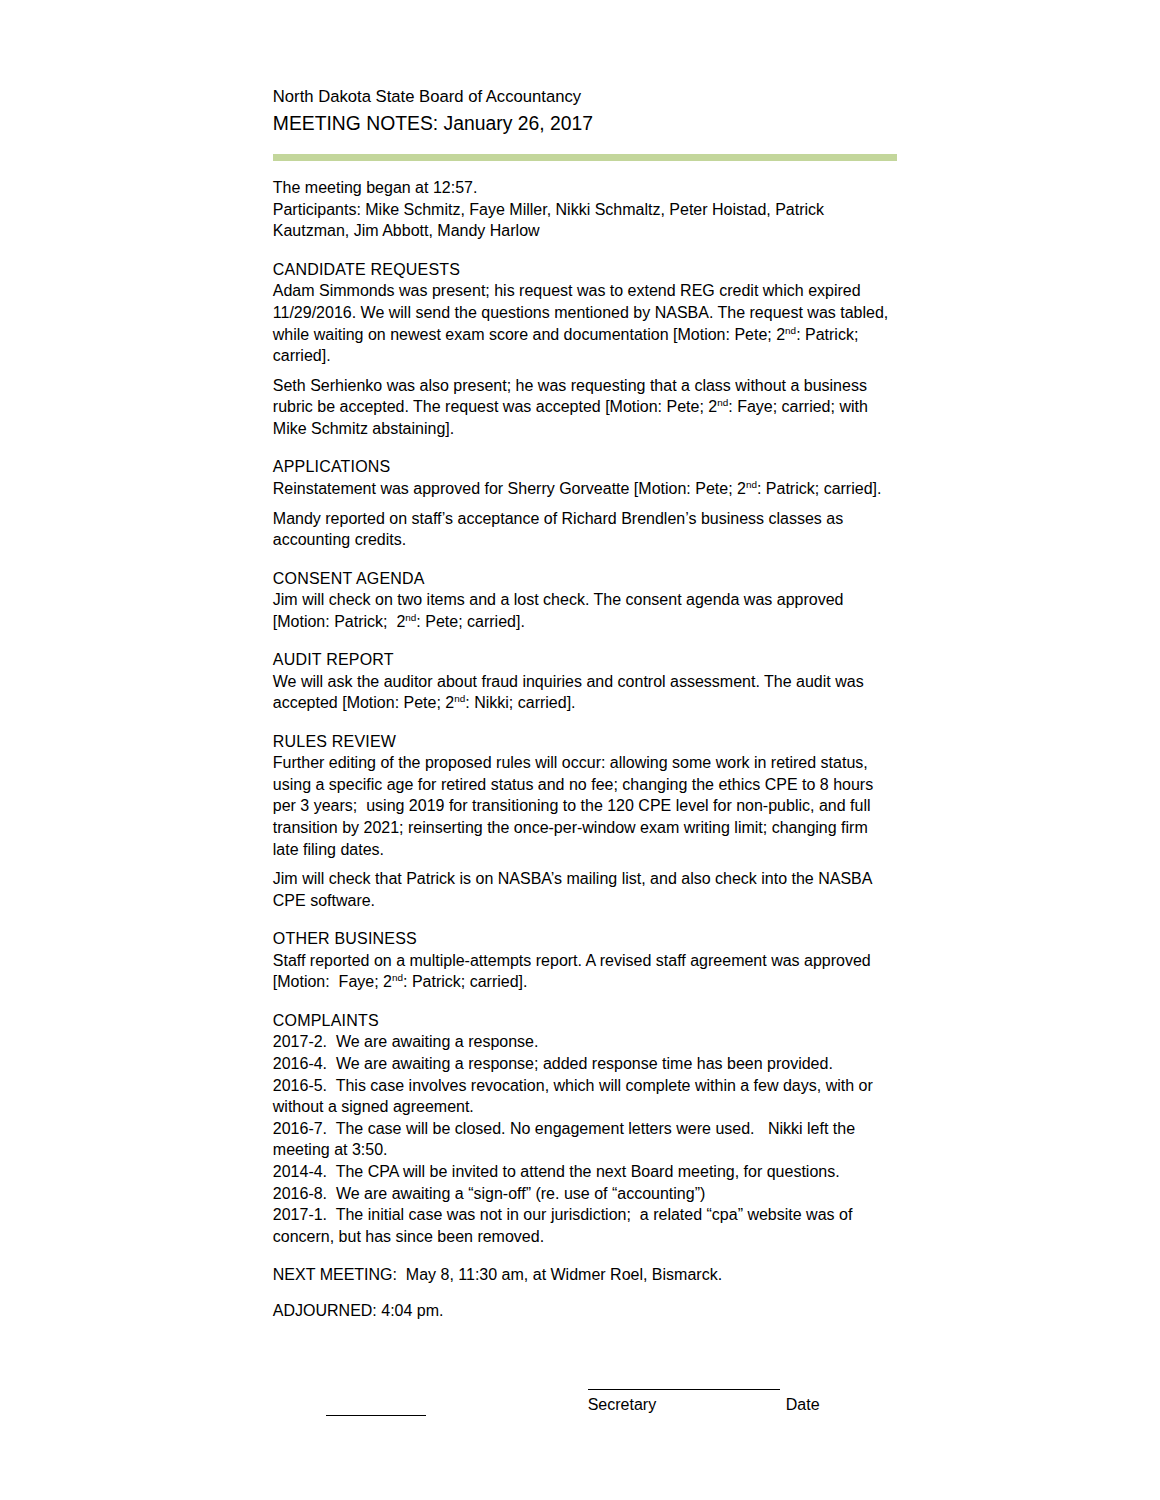North Dakota State Board of Accountancy
MEETING NOTES: January 26, 2017
The meeting began at 12:57.
Participants: Mike Schmitz, Faye Miller, Nikki Schmaltz, Peter Hoistad, Patrick Kautzman, Jim Abbott, Mandy Harlow
CANDIDATE REQUESTS
Adam Simmonds was present; his request was to extend REG credit which expired 11/29/2016. We will send the questions mentioned by NASBA. The request was tabled, while waiting on newest exam score and documentation [Motion: Pete; 2nd: Patrick; carried].
Seth Serhienko was also present; he was requesting that a class without a business rubric be accepted. The request was accepted [Motion: Pete; 2nd: Faye; carried; with Mike Schmitz abstaining].
APPLICATIONS
Reinstatement was approved for Sherry Gorveatte [Motion: Pete; 2nd: Patrick; carried].
Mandy reported on staff’s acceptance of Richard Brendlen’s business classes as accounting credits.
CONSENT AGENDA
Jim will check on two items and a lost check. The consent agenda was approved [Motion: Patrick; 2nd: Pete; carried].
AUDIT REPORT
We will ask the auditor about fraud inquiries and control assessment. The audit was accepted [Motion: Pete; 2nd: Nikki; carried].
RULES REVIEW
Further editing of the proposed rules will occur: allowing some work in retired status, using a specific age for retired status and no fee; changing the ethics CPE to 8 hours per 3 years; using 2019 for transitioning to the 120 CPE level for non-public, and full transition by 2021; reinserting the once-per-window exam writing limit; changing firm late filing dates.
Jim will check that Patrick is on NASBA’s mailing list, and also check into the NASBA CPE software.
OTHER BUSINESS
Staff reported on a multiple-attempts report. A revised staff agreement was approved [Motion: Faye; 2nd: Patrick; carried].
COMPLAINTS
2017-2. We are awaiting a response.
2016-4. We are awaiting a response; added response time has been provided.
2016-5. This case involves revocation, which will complete within a few days, with or without a signed agreement.
2016-7. The case will be closed. No engagement letters were used. Nikki left the meeting at 3:50.
2014-4. The CPA will be invited to attend the next Board meeting, for questions.
2016-8. We are awaiting a “sign-off” (re. use of “accounting”)
2017-1. The initial case was not in our jurisdiction; a related “cpa” website was of concern, but has since been removed.
NEXT MEETING: May 8, 11:30 am, at Widmer Roel, Bismarck.
ADJOURNED: 4:04 pm.
| | Secretary Date |